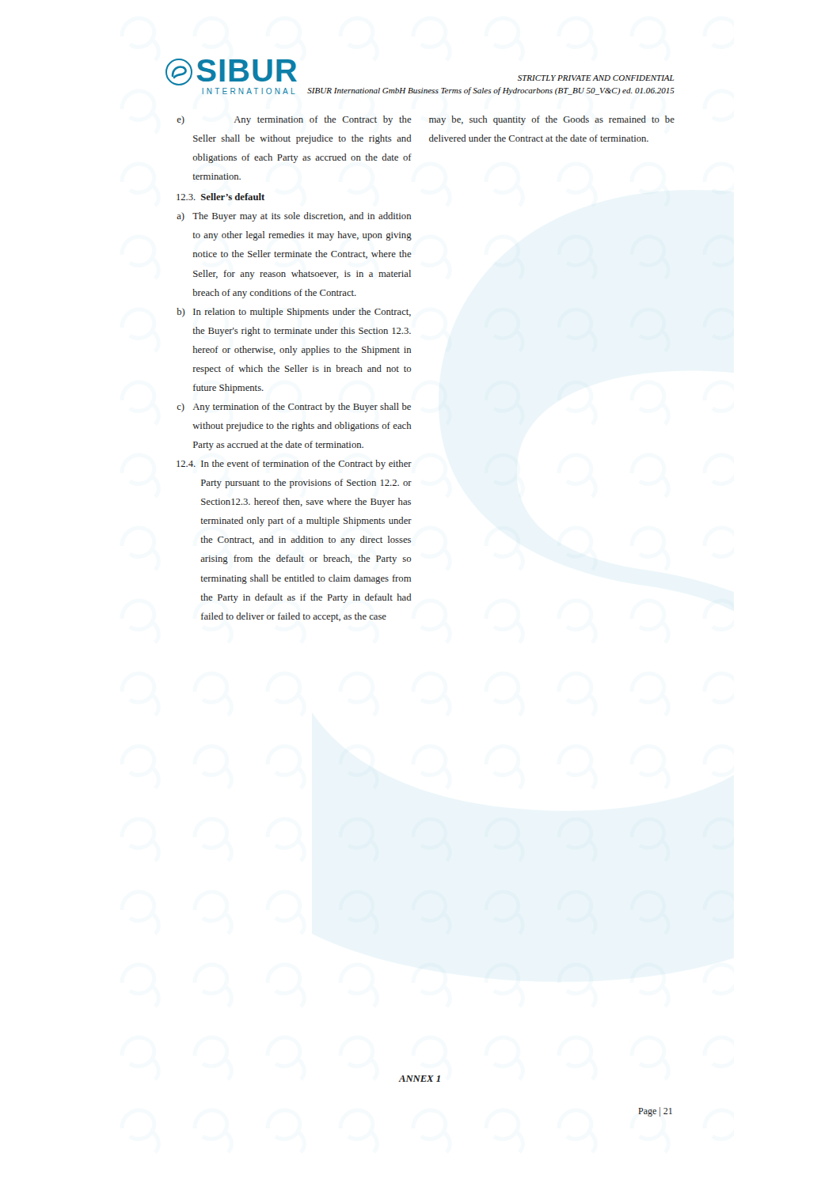SIBUR
INTERNATIONAL
STRICTLY PRIVATE AND CONFIDENTIAL
SIBUR International GmbH Business Terms of Sales of Hydrocarbons (BT_BU 50_V&C) ed. 01.06.2015
e)
Any termination of the Contract by the Seller shall be without prejudice to the rights and obligations of each Party as accrued on the date of termination.
12.3.
Seller’s default
a)
The Buyer may at its sole discretion, and in addition to any other legal remedies it may have, upon giving notice to the Seller terminate the Contract, where the Seller, for any reason whatsoever, is in a material breach of any conditions of the Contract.
b)
In relation to multiple Shipments under the Contract, the Buyer's right to terminate under this Section 12.3. hereof or otherwise, only applies to the Shipment in respect of which the Seller is in breach and not to future Shipments.
c)
Any termination of the Contract by the Buyer shall be without prejudice to the rights and obligations of each Party as accrued at the date of termination.
12.4.
In the event of termination of the Contract by either Party pursuant to the provisions of Section 12.2. or Section12.3. hereof then, save where the Buyer has terminated only part of a multiple Shipments under the Contract, and in addition to any direct losses arising from the default or breach, the Party so terminating shall be entitled to claim damages from the Party in default as if the Party in default had failed to deliver or failed to accept, as the case
may be, such quantity of the Goods as remained to be delivered under the Contract at the date of termination.
ANNEX 1
Page | 21